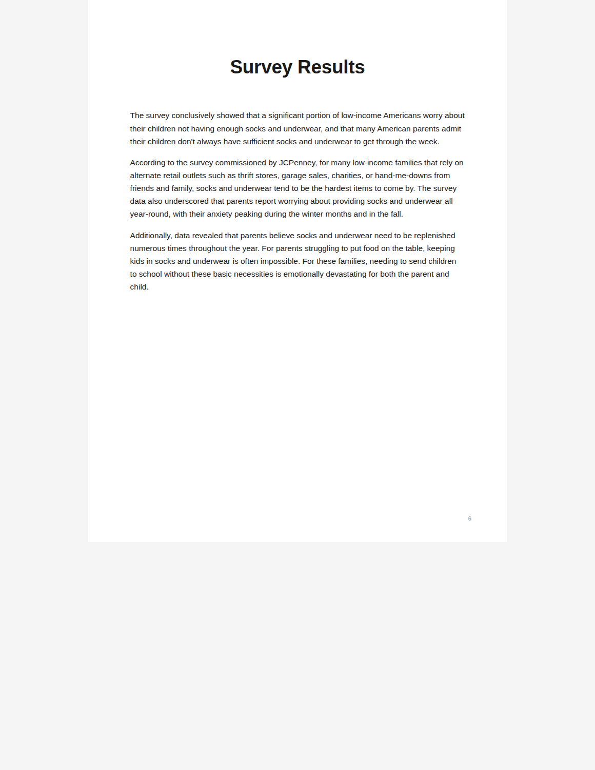Survey Results
The survey conclusively showed that a significant portion of low-income Americans worry about their children not having enough socks and underwear, and that many American parents admit their children don't always have sufficient socks and underwear to get through the week.
According to the survey commissioned by JCPenney, for many low-income families that rely on alternate retail outlets such as thrift stores, garage sales, charities, or hand-me-downs from friends and family, socks and underwear tend to be the hardest items to come by. The survey data also underscored that parents report worrying about providing socks and underwear all year-round, with their anxiety peaking during the winter months and in the fall.
Additionally, data revealed that parents believe socks and underwear need to be replenished numerous times throughout the year. For parents struggling to put food on the table, keeping kids in socks and underwear is often impossible. For these families, needing to send children to school without these basic necessities is emotionally devastating for both the parent and child.
6